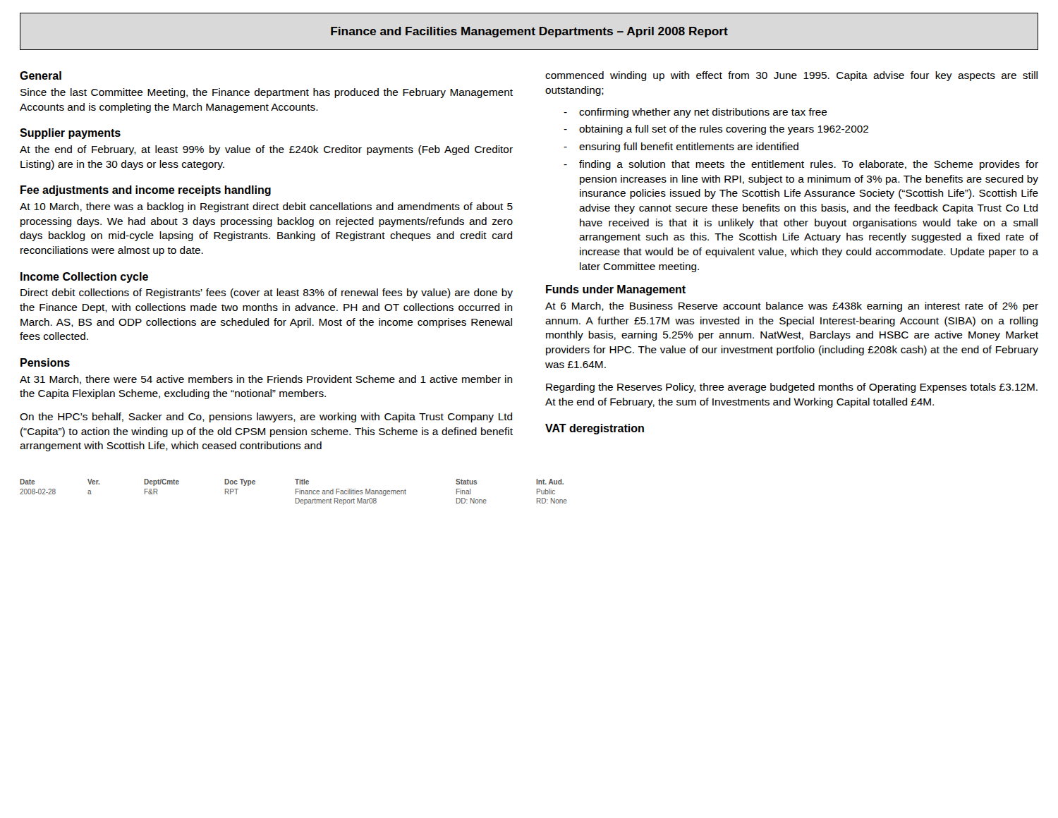Finance and Facilities Management Departments – April 2008 Report
General
Since the last Committee Meeting, the Finance department has produced the February Management Accounts and is completing the March Management Accounts.
Supplier payments
At the end of February, at least 99% by value of the £240k Creditor payments (Feb Aged Creditor Listing) are in the 30 days or less category.
Fee adjustments and income receipts handling
At 10 March, there was a backlog in Registrant direct debit cancellations and amendments of about 5 processing days. We had about 3 days processing backlog on rejected payments/refunds and zero days backlog on mid-cycle lapsing of Registrants. Banking of Registrant cheques and credit card reconciliations were almost up to date.
Income Collection cycle
Direct debit collections of Registrants’ fees (cover at least 83% of renewal fees by value) are done by the Finance Dept, with collections made two months in advance. PH and OT collections occurred in March. AS, BS and ODP collections are scheduled for April. Most of the income comprises Renewal fees collected.
Pensions
At 31 March, there were 54 active members in the Friends Provident Scheme and 1 active member in the Capita Flexiplan Scheme, excluding the “notional” members.
On the HPC’s behalf, Sacker and Co, pensions lawyers, are working with Capita Trust Company Ltd (“Capita”) to action the winding up of the old CPSM pension scheme. This Scheme is a defined benefit arrangement with Scottish Life, which ceased contributions and
commenced winding up with effect from 30 June 1995. Capita advise four key aspects are still outstanding;
confirming whether any net distributions are tax free
obtaining a full set of the rules covering the years 1962-2002
ensuring full benefit entitlements are identified
finding a solution that meets the entitlement rules. To elaborate, the Scheme provides for pension increases in line with RPI, subject to a minimum of 3% pa. The benefits are secured by insurance policies issued by The Scottish Life Assurance Society (“Scottish Life”). Scottish Life advise they cannot secure these benefits on this basis, and the feedback Capita Trust Co Ltd have received is that it is unlikely that other buyout organisations would take on a small arrangement such as this. The Scottish Life Actuary has recently suggested a fixed rate of increase that would be of equivalent value, which they could accommodate. Update paper to a later Committee meeting.
Funds under Management
At 6 March, the Business Reserve account balance was £438k earning an interest rate of 2% per annum. A further £5.17M was invested in the Special Interest-bearing Account (SIBA) on a rolling monthly basis, earning 5.25% per annum. NatWest, Barclays and HSBC are active Money Market providers for HPC. The value of our investment portfolio (including £208k cash) at the end of February was £1.64M.
Regarding the Reserves Policy, three average budgeted months of Operating Expenses totals £3.12M. At the end of February, the sum of Investments and Working Capital totalled £4M.
VAT deregistration
Date 2008-02-28
Ver. a
Dept/Cmte F&R
Doc Type RPT
Title Finance and Facilities Management Department Report Mar08
Status Final DD: None
Int. Aud. Public RD: None